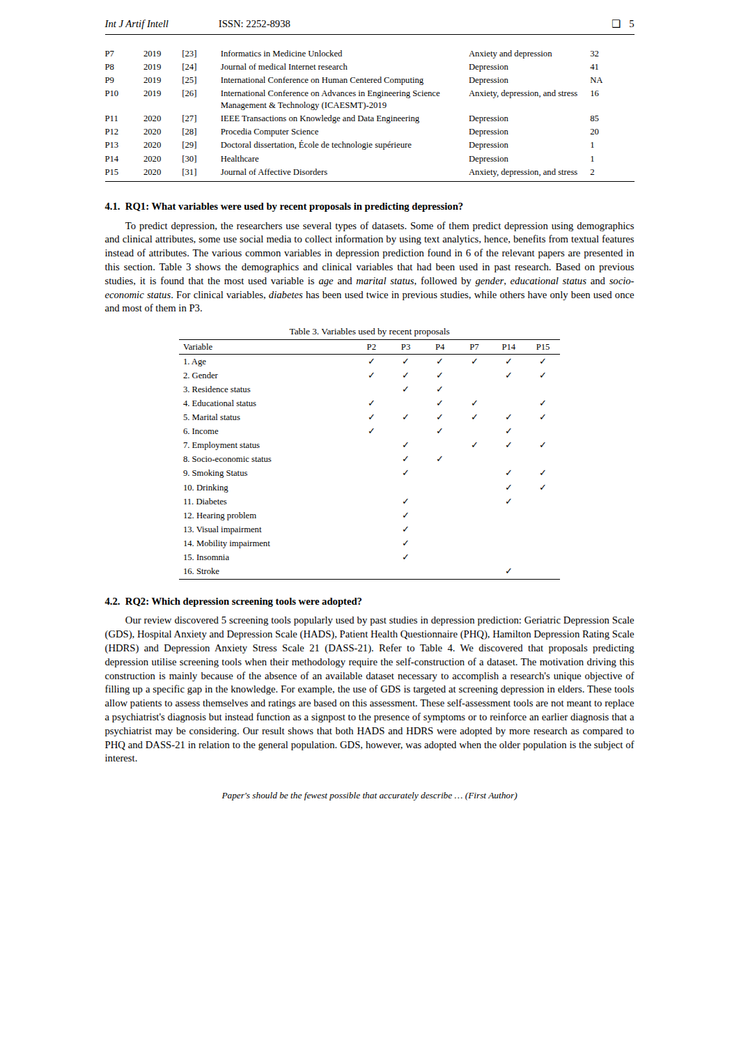Int J Artif Intell ISSN: 2252-8938 ❑ 5
| P7 | 2019 | [23] | Informatics in Medicine Unlocked | Anxiety and depression | 32 |
| P8 | 2019 | [24] | Journal of medical Internet research | Depression | 41 |
| P9 | 2019 | [25] | International Conference on Human Centered Computing | Depression | NA |
| P10 | 2019 | [26] | International Conference on Advances in Engineering Science Management & Technology (ICAESMT)-2019 | Anxiety, depression, and stress | 16 |
| P11 | 2020 | [27] | IEEE Transactions on Knowledge and Data Engineering | Depression | 85 |
| P12 | 2020 | [28] | Procedia Computer Science | Depression | 20 |
| P13 | 2020 | [29] | Doctoral dissertation, École de technologie supérieure | Depression | 1 |
| P14 | 2020 | [30] | Healthcare | Depression | 1 |
| P15 | 2020 | [31] | Journal of Affective Disorders | Anxiety, depression, and stress | 2 |
4.1. RQ1: What variables were used by recent proposals in predicting depression?
To predict depression, the researchers use several types of datasets. Some of them predict depression using demographics and clinical attributes, some use social media to collect information by using text analytics, hence, benefits from textual features instead of attributes. The various common variables in depression prediction found in 6 of the relevant papers are presented in this section. Table 3 shows the demographics and clinical variables that had been used in past research. Based on previous studies, it is found that the most used variable is age and marital status, followed by gender, educational status and socio-economic status. For clinical variables, diabetes has been used twice in previous studies, while others have only been used once and most of them in P3.
Table 3. Variables used by recent proposals
| Variable | P2 | P3 | P4 | P7 | P14 | P15 |
| --- | --- | --- | --- | --- | --- | --- |
| 1. Age | ✓ | ✓ | ✓ | ✓ | ✓ | ✓ |
| 2. Gender | ✓ | ✓ | ✓ | | ✓ | ✓ |
| 3. Residence status | | ✓ | ✓ | | | |
| 4. Educational status | ✓ | | ✓ | ✓ | | ✓ |
| 5. Marital status | ✓ | ✓ | ✓ | ✓ | ✓ | ✓ |
| 6. Income | ✓ | | ✓ | | ✓ | |
| 7. Employment status | | ✓ | | ✓ | ✓ | ✓ |
| 8. Socio-economic status | | ✓ | ✓ | | | |
| 9. Smoking Status | | ✓ | | | ✓ | ✓ |
| 10. Drinking | | | | | ✓ | ✓ |
| 11. Diabetes | | ✓ | | | ✓ | |
| 12. Hearing problem | | ✓ | | | | |
| 13. Visual impairment | | ✓ | | | | |
| 14. Mobility impairment | | ✓ | | | | |
| 15. Insomnia | | ✓ | | | | |
| 16. Stroke | | | | | ✓ | |
4.2. RQ2: Which depression screening tools were adopted?
Our review discovered 5 screening tools popularly used by past studies in depression prediction: Geriatric Depression Scale (GDS), Hospital Anxiety and Depression Scale (HADS), Patient Health Questionnaire (PHQ), Hamilton Depression Rating Scale (HDRS) and Depression Anxiety Stress Scale 21 (DASS-21). Refer to Table 4. We discovered that proposals predicting depression utilise screening tools when their methodology require the self-construction of a dataset. The motivation driving this construction is mainly because of the absence of an available dataset necessary to accomplish a research's unique objective of filling up a specific gap in the knowledge. For example, the use of GDS is targeted at screening depression in elders. These tools allow patients to assess themselves and ratings are based on this assessment. These self-assessment tools are not meant to replace a psychiatrist's diagnosis but instead function as a signpost to the presence of symptoms or to reinforce an earlier diagnosis that a psychiatrist may be considering. Our result shows that both HADS and HDRS were adopted by more research as compared to PHQ and DASS-21 in relation to the general population. GDS, however, was adopted when the older population is the subject of interest.
Paper's should be the fewest possible that accurately describe … (First Author)